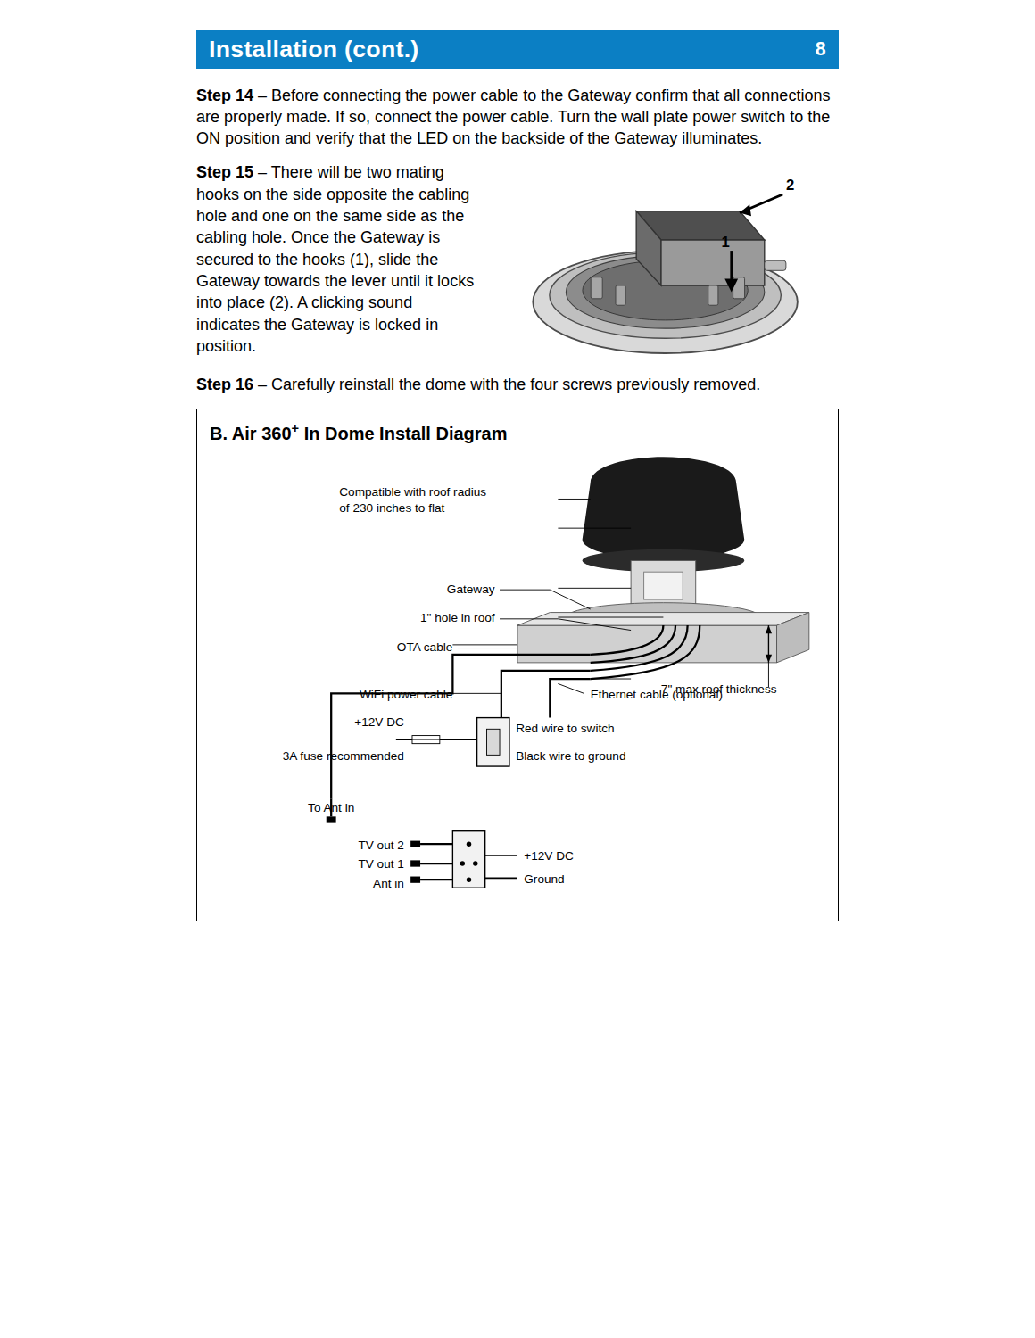Installation (cont.) 8
Step 14 – Before connecting the power cable to the Gateway confirm that all connections are properly made. If so, connect the power cable. Turn the wall plate power switch to the ON position and verify that the LED on the backside of the Gateway illuminates.
Step 15 – There will be two mating hooks on the side opposite the cabling hole and one on the same side as the cabling hole. Once the Gateway is secured to the hooks (1), slide the Gateway towards the lever until it locks into place (2). A clicking sound indicates the Gateway is locked in position.
2 1
Step 16 – Carefully reinstall the dome with the four screws previously removed.
B. Air 360+ In Dome Install Diagram
Compatible with roof radius of 230 inches to flat Gateway 1" hole in roof OTA cable WiFi power cable Ethernet cable (optional) 7" max roof thickness +12V DC 3A fuse recommended Red wire to switch Black wire to ground To Ant in TV out 2 TV out 1 Ant in +12V DC Ground